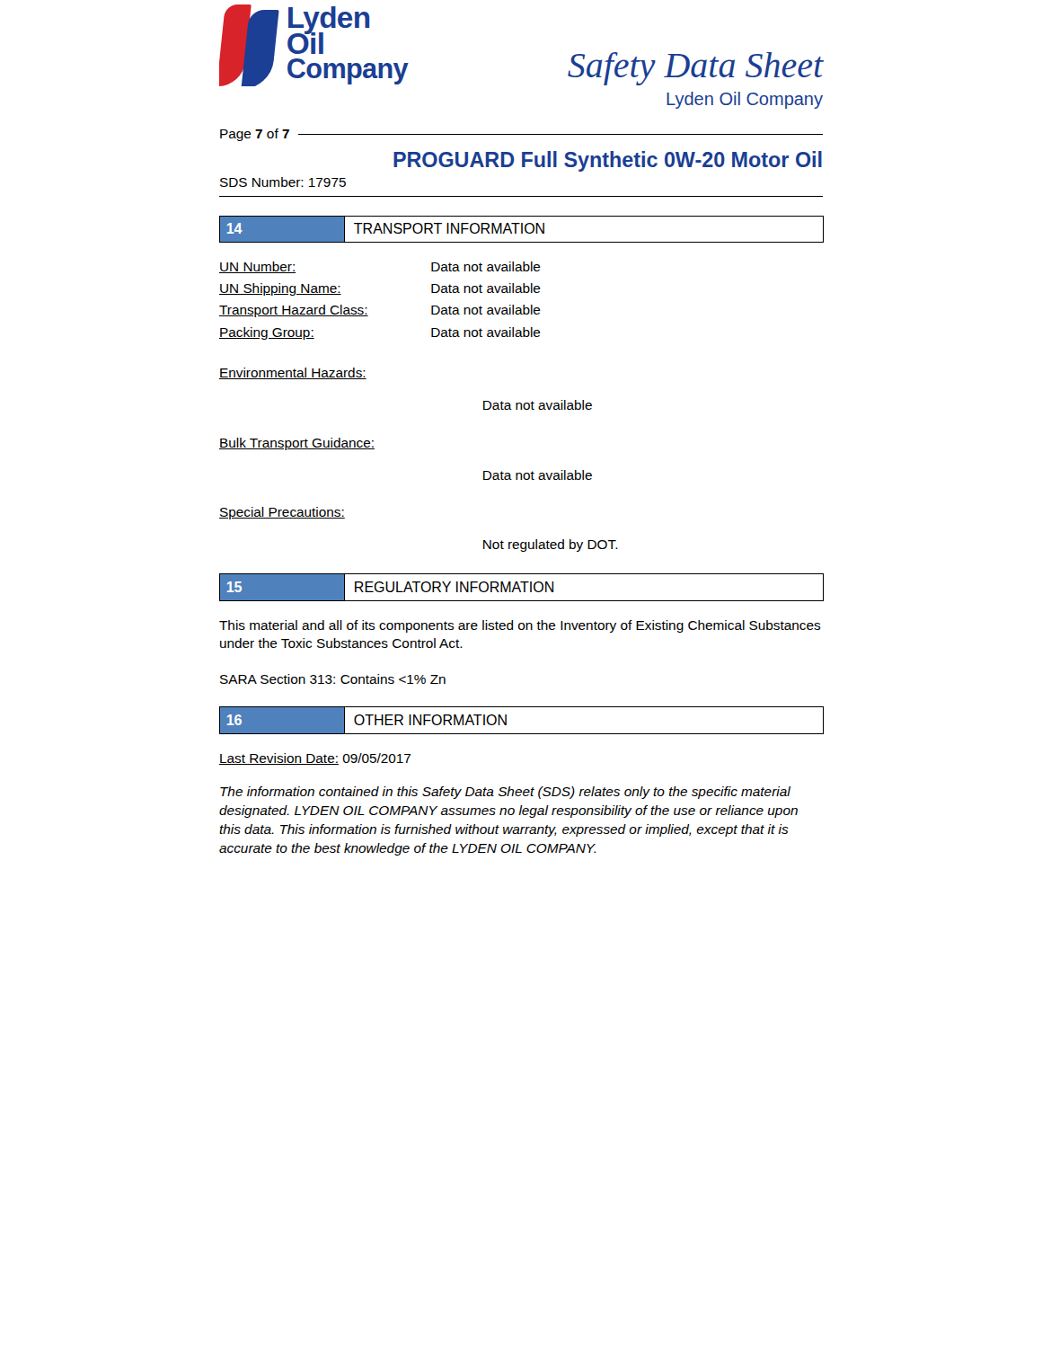Lyden Oil Company
Safety Data Sheet
Lyden Oil Company
Page 7 of 7
PROGUARD Full Synthetic 0W-20 Motor Oil
SDS Number: 17975
14
TRANSPORT INFORMATION
| UN Number: | Data not available |
| UN Shipping Name: | Data not available |
| Transport Hazard Class: | Data not available |
| Packing Group: | Data not available |
Environmental Hazards:
Data not available
Bulk Transport Guidance:
Data not available
Special Precautions:
Not regulated by DOT.
15
REGULATORY INFORMATION
This material and all of its components are listed on the Inventory of Existing Chemical Substances under the Toxic Substances Control Act.
SARA Section 313: Contains <1% Zn
16
OTHER INFORMATION
Last Revision Date: 09/05/2017
The information contained in this Safety Data Sheet (SDS) relates only to the specific material designated. LYDEN OIL COMPANY assumes no legal responsibility of the use or reliance upon this data. This information is furnished without warranty, expressed or implied, except that it is accurate to the best knowledge of the LYDEN OIL COMPANY.